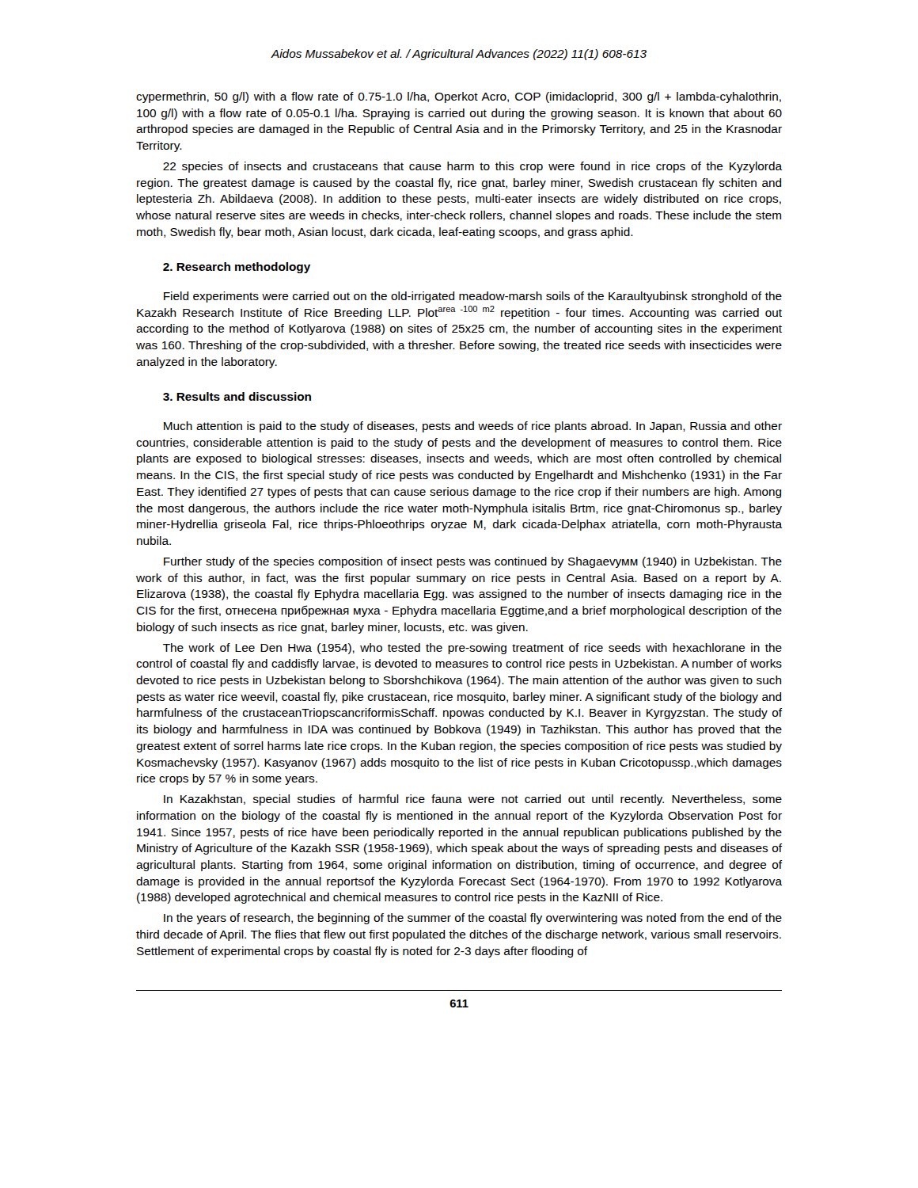Aidos Mussabekov et al. / Agricultural Advances (2022) 11(1) 608-613
cypermethrin, 50 g/l) with a flow rate of 0.75-1.0 l/ha, Operkot Acro, COP (imidacloprid, 300 g/l + lambda-cyhalothrin, 100 g/l) with a flow rate of 0.05-0.1 l/ha. Spraying is carried out during the growing season. It is known that about 60 arthropod species are damaged in the Republic of Central Asia and in the Primorsky Territory, and 25 in the Krasnodar Territory.
22 species of insects and crustaceans that cause harm to this crop were found in rice crops of the Kyzylorda region. The greatest damage is caused by the coastal fly, rice gnat, barley miner, Swedish crustacean fly schiten and leptesteria Zh. Abildaeva (2008). In addition to these pests, multi-eater insects are widely distributed on rice crops, whose natural reserve sites are weeds in checks, inter-check rollers, channel slopes and roads. These include the stem moth, Swedish fly, bear moth, Asian locust, dark cicada, leaf-eating scoops, and grass aphid.
2. Research methodology
Field experiments were carried out on the old-irrigated meadow-marsh soils of the Karaultyubinsk stronghold of the Kazakh Research Institute of Rice Breeding LLP. Plotarea -100 m2 repetition - four times. Accounting was carried out according to the method of Kotlyarova (1988) on sites of 25x25 cm, the number of accounting sites in the experiment was 160. Threshing of the crop-subdivided, with a thresher. Before sowing, the treated rice seeds with insecticides were analyzed in the laboratory.
3. Results and discussion
Much attention is paid to the study of diseases, pests and weeds of rice plants abroad. In Japan, Russia and other countries, considerable attention is paid to the study of pests and the development of measures to control them. Rice plants are exposed to biological stresses: diseases, insects and weeds, which are most often controlled by chemical means. In the CIS, the first special study of rice pests was conducted by Engelhardt and Mishchenko (1931) in the Far East. They identified 27 types of pests that can cause serious damage to the rice crop if their numbers are high. Among the most dangerous, the authors include the rice water moth-Nymphula isitalis Brtm, rice gnat-Chiromonus sp., barley miner-Hydrellia griseola Fal, rice thrips-Phloeothrips oryzae M, dark cicada-Delphax atriatella, corn moth-Phyrausta nubila.
Further study of the species composition of insect pests was continued by Shagaevумм (1940) in Uzbekistan. The work of this author, in fact, was the first popular summary on rice pests in Central Asia. Based on a report by A. Elizarova (1938), the coastal fly Ephydra macellaria Egg. was assigned to the number of insects damaging rice in the CIS for the first, отнесена прибрежная муха - Ephydra macellaria Eggtime,and a brief morphological description of the biology of such insects as rice gnat, barley miner, locusts, etc. was given.
The work of Lee Den Hwa (1954), who tested the pre-sowing treatment of rice seeds with hexachlorane in the control of coastal fly and caddisfly larvae, is devoted to measures to control rice pests in Uzbekistan. A number of works devoted to rice pests in Uzbekistan belong to Sborshchikova (1964). The main attention of the author was given to such pests as water rice weevil, coastal fly, pike crustacean, rice mosquito, barley miner. A significant study of the biology and harmfulness of the crustaceanTriopscancriformisSchaff. npowas conducted by K.I. Beaver in Kyrgyzstan. The study of its biology and harmfulness in IDA was continued by Bobkova (1949) in Tazhikstan. This author has proved that the greatest extent of sorrel harms late rice crops. In the Kuban region, the species composition of rice pests was studied by Kosmachevsky (1957). Kasyanov (1967) adds mosquito to the list of rice pests in Kuban Cricotopussp.,which damages rice crops by 57 % in some years.
In Kazakhstan, special studies of harmful rice fauna were not carried out until recently. Nevertheless, some information on the biology of the coastal fly is mentioned in the annual report of the Kyzylorda Observation Post for 1941. Since 1957, pests of rice have been periodically reported in the annual republican publications published by the Ministry of Agriculture of the Kazakh SSR (1958-1969), which speak about the ways of spreading pests and diseases of agricultural plants. Starting from 1964, some original information on distribution, timing of occurrence, and degree of damage is provided in the annual reportsof the Kyzylorda Forecast Sect (1964-1970). From 1970 to 1992 Kotlyarova (1988) developed agrotechnical and chemical measures to control rice pests in the KazNII of Rice.
In the years of research, the beginning of the summer of the coastal fly overwintering was noted from the end of the third decade of April. The flies that flew out first populated the ditches of the discharge network, various small reservoirs. Settlement of experimental crops by coastal fly is noted for 2-3 days after flooding of
611